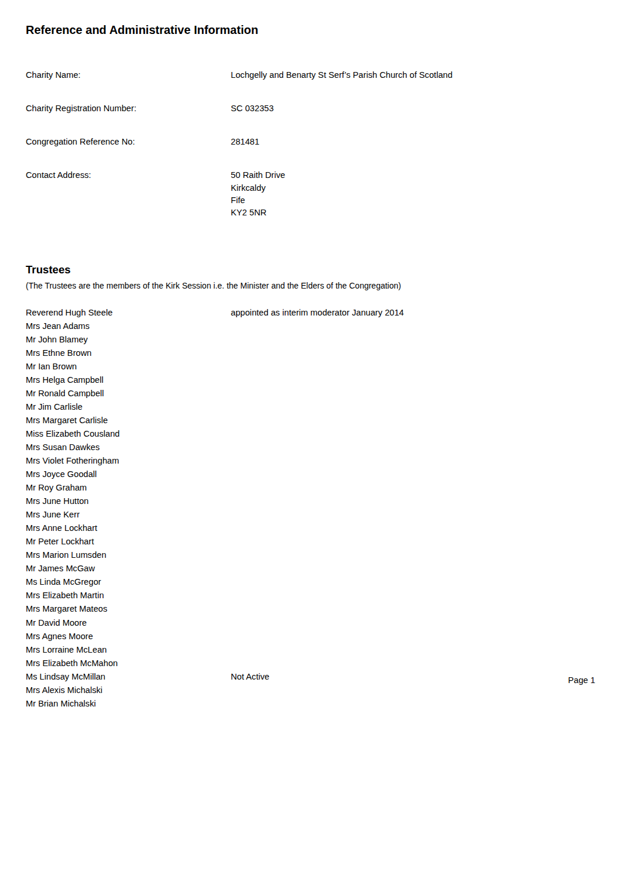Reference and Administrative Information
| Charity Name: | Lochgelly and Benarty St Serf’s Parish Church of Scotland |
| Charity Registration Number: | SC 032353 |
| Congregation Reference No: | 281481 |
| Contact Address: | 50 Raith Drive Kirkcaldy Fife KY2 5NR |
Trustees
(The Trustees are the members of the Kirk Session i.e. the Minister and the Elders of the Congregation)
| Reverend Hugh Steele | appointed as interim moderator January 2014 |
| Mrs Jean Adams | |
| Mr John Blamey | |
| Mrs Ethne Brown | |
| Mr Ian Brown | |
| Mrs Helga Campbell | |
| Mr Ronald Campbell | |
| Mr Jim Carlisle | |
| Mrs Margaret Carlisle | |
| Miss Elizabeth Cousland | |
| Mrs Susan Dawkes | |
| Mrs Violet Fotheringham | |
| Mrs Joyce Goodall | |
| Mr Roy Graham | |
| Mrs June Hutton | |
| Mrs June Kerr | |
| Mrs Anne Lockhart | |
| Mr Peter Lockhart | |
| Mrs Marion Lumsden | |
| Mr James McGaw | |
| Ms Linda McGregor | |
| Mrs Elizabeth Martin | |
| Mrs Margaret Mateos | |
| Mr David Moore | |
| Mrs Agnes Moore | |
| Mrs Lorraine McLean | |
| Mrs Elizabeth McMahon | |
| Ms Lindsay McMillan | Not Active |
| Mrs Alexis Michalski | Page 1 |
| Mr Brian Michalski | |